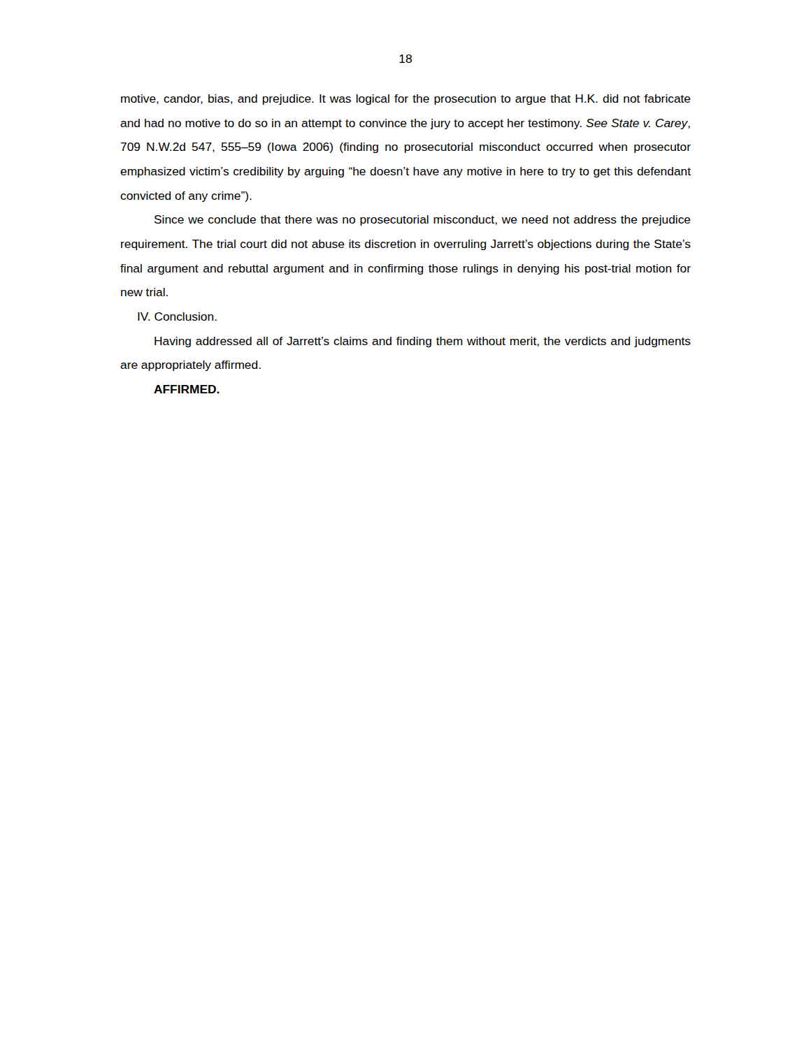18
motive, candor, bias, and prejudice. It was logical for the prosecution to argue that H.K. did not fabricate and had no motive to do so in an attempt to convince the jury to accept her testimony. See State v. Carey, 709 N.W.2d 547, 555–59 (Iowa 2006) (finding no prosecutorial misconduct occurred when prosecutor emphasized victim’s credibility by arguing “he doesn’t have any motive in here to try to get this defendant convicted of any crime”).
Since we conclude that there was no prosecutorial misconduct, we need not address the prejudice requirement. The trial court did not abuse its discretion in overruling Jarrett’s objections during the State’s final argument and rebuttal argument and in confirming those rulings in denying his post-trial motion for new trial.
IV. Conclusion.
Having addressed all of Jarrett’s claims and finding them without merit, the verdicts and judgments are appropriately affirmed.
AFFIRMED.